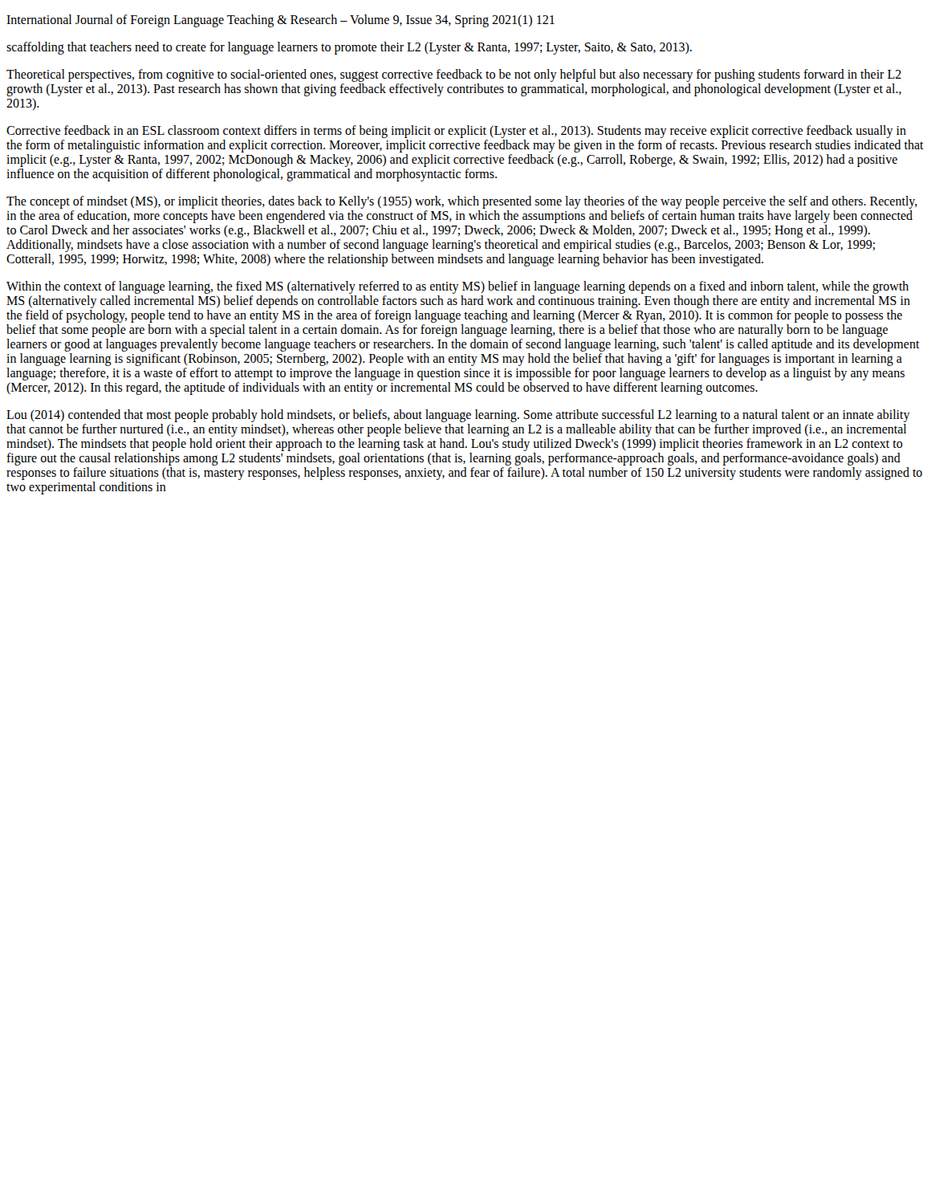International Journal of Foreign Language Teaching & Research – Volume 9, Issue 34, Spring 2021(1) 121
scaffolding that teachers need to create for language learners to promote their L2 (Lyster & Ranta, 1997; Lyster, Saito, & Sato, 2013).
Theoretical perspectives, from cognitive to social-oriented ones, suggest corrective feedback to be not only helpful but also necessary for pushing students forward in their L2 growth (Lyster et al., 2013). Past research has shown that giving feedback effectively contributes to grammatical, morphological, and phonological development (Lyster et al., 2013).
Corrective feedback in an ESL classroom context differs in terms of being implicit or explicit (Lyster et al., 2013). Students may receive explicit corrective feedback usually in the form of metalinguistic information and explicit correction. Moreover, implicit corrective feedback may be given in the form of recasts. Previous research studies indicated that implicit (e.g., Lyster & Ranta, 1997, 2002; McDonough & Mackey, 2006) and explicit corrective feedback (e.g., Carroll, Roberge, & Swain, 1992; Ellis, 2012) had a positive influence on the acquisition of different phonological, grammatical and morphosyntactic forms.
The concept of mindset (MS), or implicit theories, dates back to Kelly's (1955) work, which presented some lay theories of the way people perceive the self and others. Recently, in the area of education, more concepts have been engendered via the construct of MS, in which the assumptions and beliefs of certain human traits have largely been connected to Carol Dweck and her associates' works (e.g., Blackwell et al., 2007; Chiu et al., 1997; Dweck, 2006; Dweck & Molden, 2007; Dweck et al., 1995; Hong et al., 1999). Additionally, mindsets have a close association with a number of second language learning's theoretical and empirical studies (e.g., Barcelos, 2003; Benson & Lor, 1999; Cotterall, 1995, 1999; Horwitz, 1998; White, 2008) where the relationship between mindsets and language learning behavior has been investigated.
Within the context of language learning, the fixed MS (alternatively referred to as entity MS) belief in language learning depends on a fixed and inborn talent, while the growth MS (alternatively called incremental MS) belief depends on controllable factors such as hard work and continuous training. Even though there are entity and incremental MS in the field of psychology, people tend to have an entity MS in the area of foreign language teaching and learning (Mercer & Ryan, 2010). It is common for people to possess the belief that some people are born with a special talent in a certain domain. As for foreign language learning, there is a belief that those who are naturally born to be language learners or good at languages prevalently become language teachers or researchers. In the domain of second language learning, such 'talent' is called aptitude and its development in language learning is significant (Robinson, 2005; Sternberg, 2002). People with an entity MS may hold the belief that having a 'gift' for languages is important in learning a language; therefore, it is a waste of effort to attempt to improve the language in question since it is impossible for poor language learners to develop as a linguist by any means (Mercer, 2012). In this regard, the aptitude of individuals with an entity or incremental MS could be observed to have different learning outcomes.
Lou (2014) contended that most people probably hold mindsets, or beliefs, about language learning. Some attribute successful L2 learning to a natural talent or an innate ability that cannot be further nurtured (i.e., an entity mindset), whereas other people believe that learning an L2 is a malleable ability that can be further improved (i.e., an incremental mindset). The mindsets that people hold orient their approach to the learning task at hand. Lou's study utilized Dweck's (1999) implicit theories framework in an L2 context to figure out the causal relationships among L2 students' mindsets, goal orientations (that is, learning goals, performance-approach goals, and performance-avoidance goals) and responses to failure situations (that is, mastery responses, helpless responses, anxiety, and fear of failure). A total number of 150 L2 university students were randomly assigned to two experimental conditions in